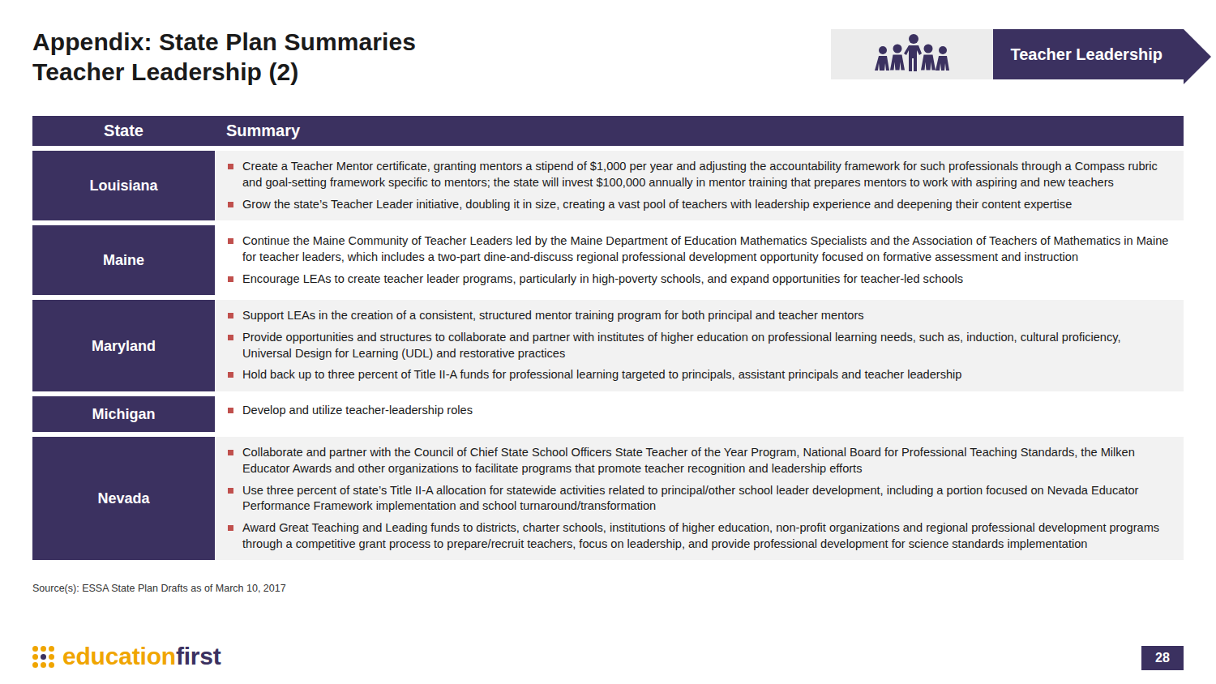Appendix: State Plan Summaries Teacher Leadership (2)
Teacher Leadership
| State | Summary |
| --- | --- |
| Louisiana | Create a Teacher Mentor certificate, granting mentors a stipend of $1,000 per year and adjusting the accountability framework for such professionals through a Compass rubric and goal-setting framework specific to mentors; the state will invest $100,000 annually in mentor training that prepares mentors to work with aspiring and new teachers Grow the state’s Teacher Leader initiative, doubling it in size, creating a vast pool of teachers with leadership experience and deepening their content expertise |
| Maine | Continue the Maine Community of Teacher Leaders led by the Maine Department of Education Mathematics Specialists and the Association of Teachers of Mathematics in Maine for teacher leaders, which includes a two-part dine-and-discuss regional professional development opportunity focused on formative assessment and instruction Encourage LEAs to create teacher leader programs, particularly in high-poverty schools, and expand opportunities for teacher-led schools |
| Maryland | Support LEAs in the creation of a consistent, structured mentor training program for both principal and teacher mentors Provide opportunities and structures to collaborate and partner with institutes of higher education on professional learning needs, such as, induction, cultural proficiency, Universal Design for Learning (UDL) and restorative practices Hold back up to three percent of Title II-A funds for professional learning targeted to principals, assistant principals and teacher leadership |
| Michigan | Develop and utilize teacher-leadership roles |
| Nevada | Collaborate and partner with the Council of Chief State School Officers State Teacher of the Year Program, National Board for Professional Teaching Standards, the Milken Educator Awards and other organizations to facilitate programs that promote teacher recognition and leadership efforts Use three percent of state’s Title II-A allocation for statewide activities related to principal/other school leader development, including a portion focused on Nevada Educator Performance Framework implementation and school turnaround/transformation Award Great Teaching and Leading funds to districts, charter schools, institutions of higher education, non-profit organizations and regional professional development programs through a competitive grant process to prepare/recruit teachers, focus on leadership, and provide professional development for science standards implementation |
Source(s): ESSA State Plan Drafts as of March 10, 2017
educationfirst
28